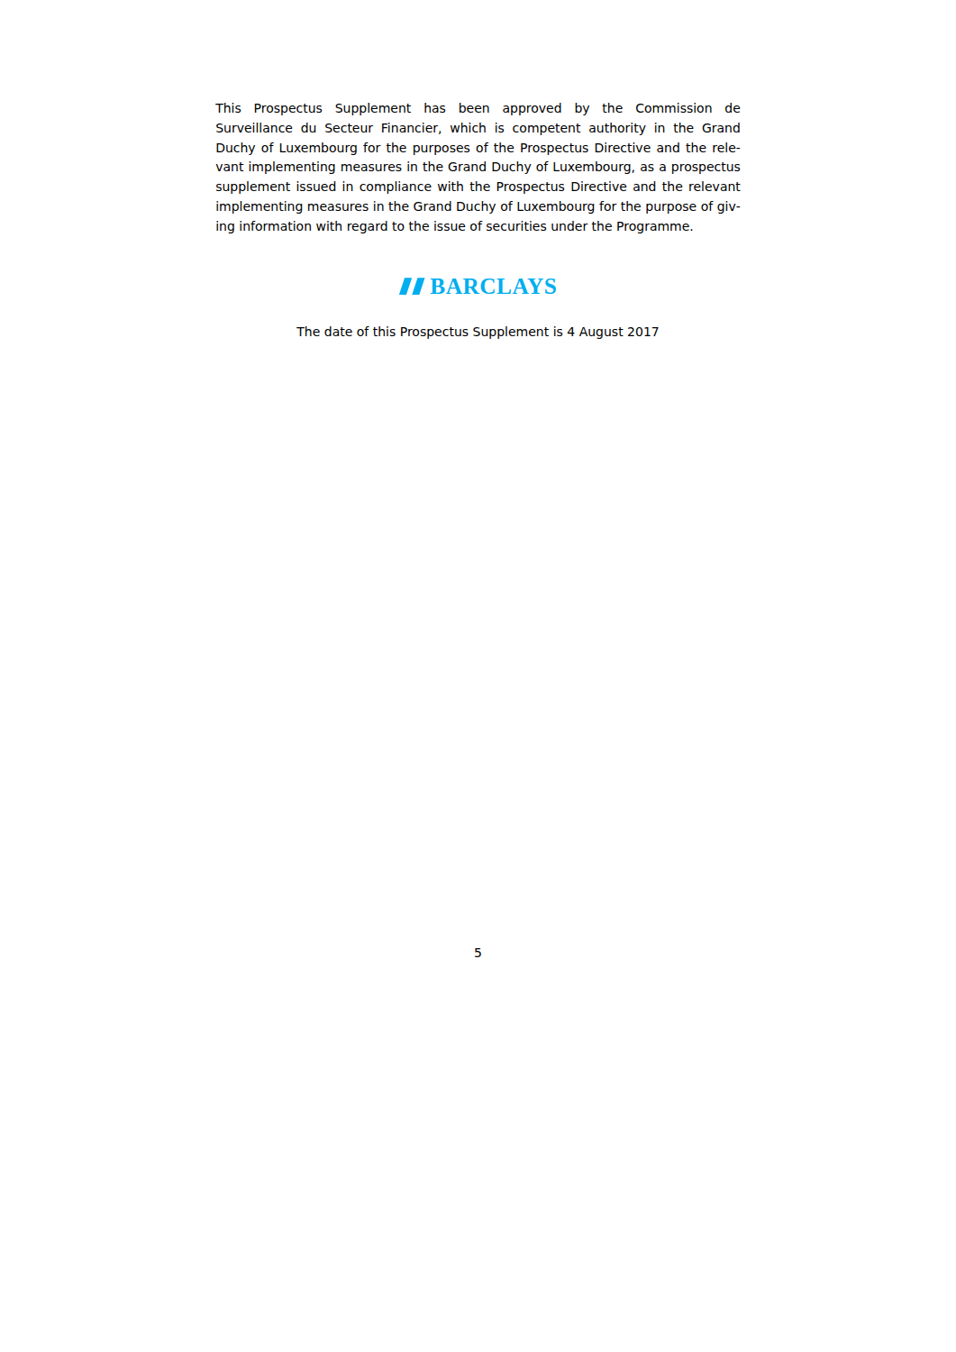This Prospectus Supplement has been approved by the Commission de Surveillance du Secteur Financier, which is competent authority in the Grand Duchy of Luxembourg for the purposes of the Prospectus Directive and the relevant implementing measures in the Grand Duchy of Luxembourg, as a prospectus supplement issued in compliance with the Prospectus Directive and the relevant implementing measures in the Grand Duchy of Luxembourg for the purpose of giving information with regard to the issue of securities under the Programme.
BARCLAYS
The date of this Prospectus Supplement is 4 August 2017
5